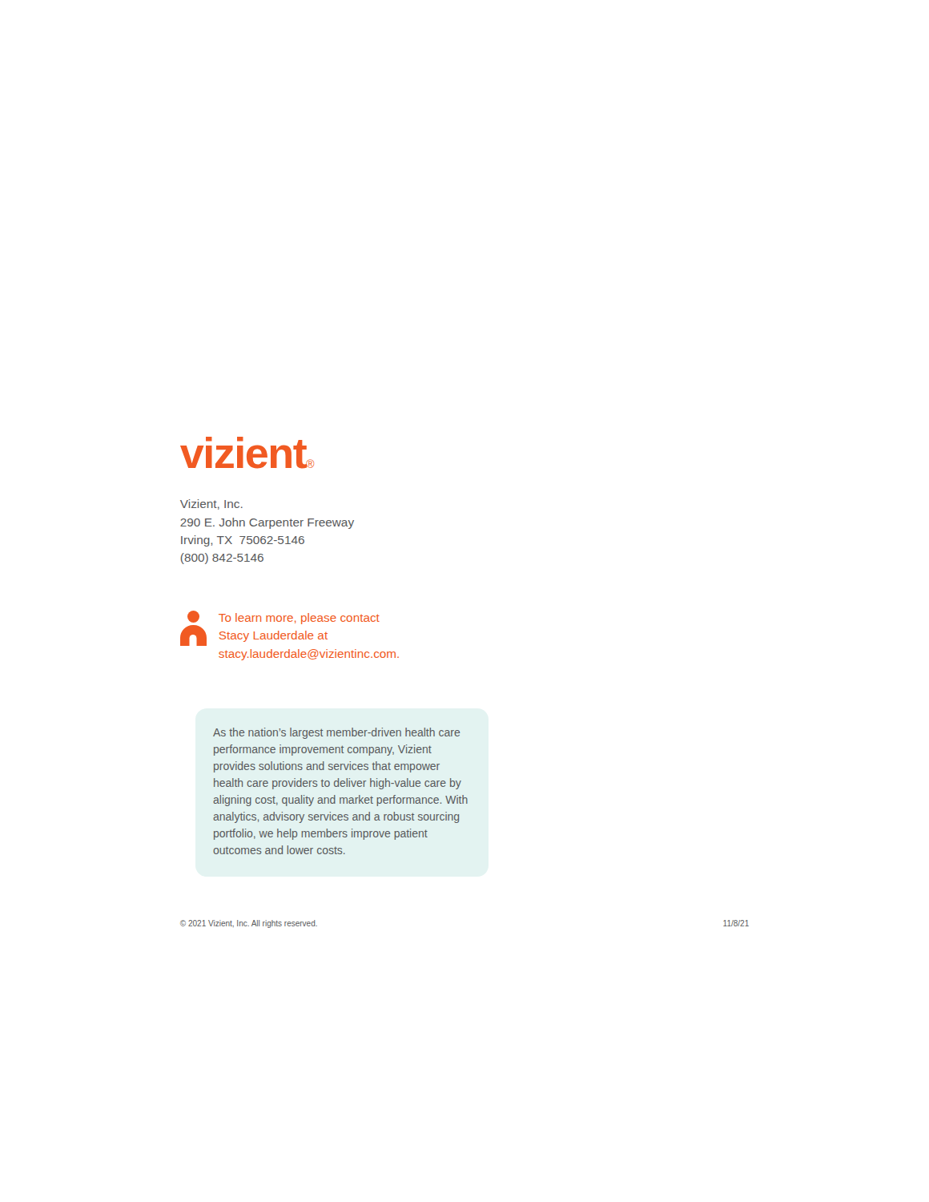vizient®
Vizient, Inc.
290 E. John Carpenter Freeway
Irving, TX 75062-5146
(800) 842-5146
To learn more, please contact
Stacy Lauderdale at
stacy.lauderdale@vizientinc.com.
As the nation’s largest member-driven health care performance improvement company, Vizient provides solutions and services that empower health care providers to deliver high-value care by aligning cost, quality and market performance. With analytics, advisory services and a robust sourcing portfolio, we help members improve patient outcomes and lower costs.
© 2021 Vizient, Inc. All rights reserved. 11/8/21